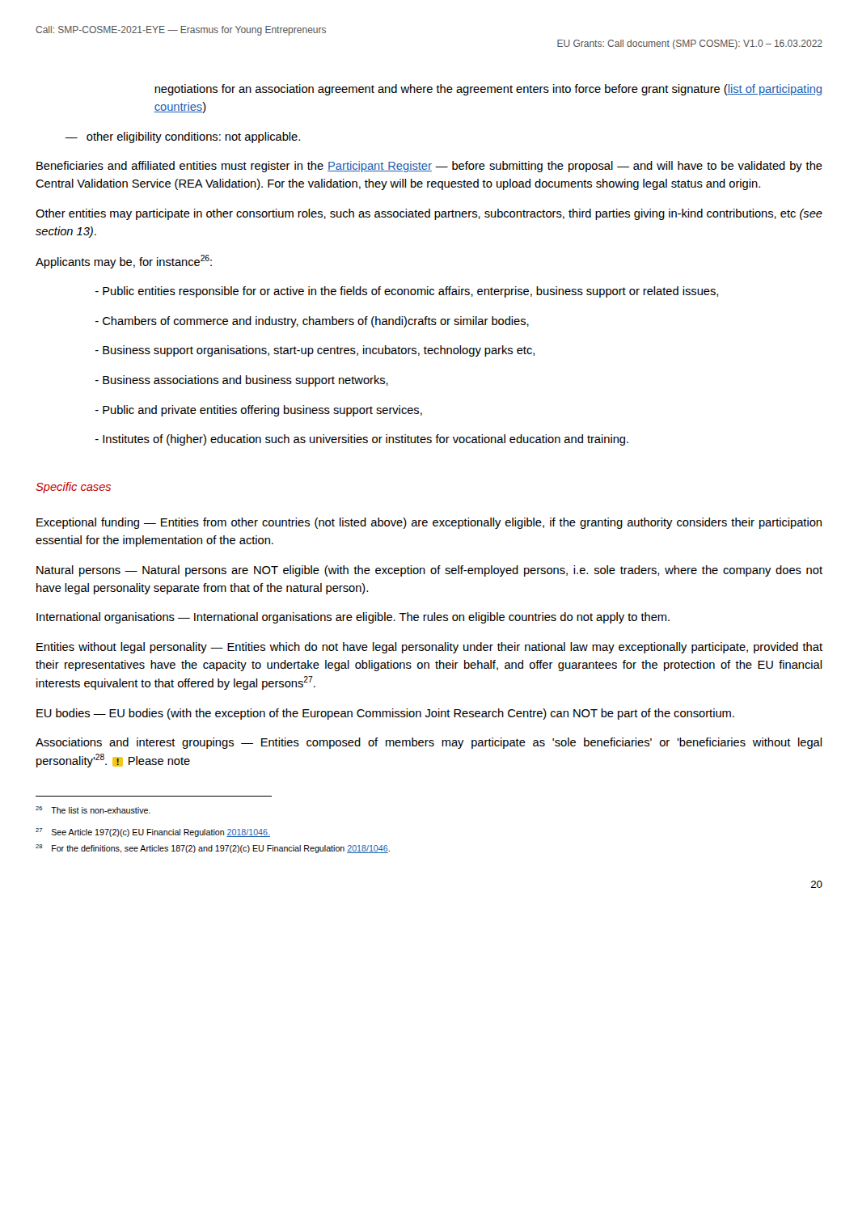Call: SMP-COSME-2021-EYE — Erasmus for Young Entrepreneurs
EU Grants: Call document (SMP COSME): V1.0 – 16.03.2022
negotiations for an association agreement and where the agreement enters into force before grant signature (list of participating countries)
— other eligibility conditions: not applicable.
Beneficiaries and affiliated entities must register in the Participant Register — before submitting the proposal — and will have to be validated by the Central Validation Service (REA Validation). For the validation, they will be requested to upload documents showing legal status and origin.
Other entities may participate in other consortium roles, such as associated partners, subcontractors, third parties giving in-kind contributions, etc (see section 13).
Applicants may be, for instance26:
- Public entities responsible for or active in the fields of economic affairs, enterprise, business support or related issues,
- Chambers of commerce and industry, chambers of (handi)crafts or similar bodies,
- Business support organisations, start-up centres, incubators, technology parks etc,
- Business associations and business support networks,
- Public and private entities offering business support services,
- Institutes of (higher) education such as universities or institutes for vocational education and training.
Specific cases
Exceptional funding — Entities from other countries (not listed above) are exceptionally eligible, if the granting authority considers their participation essential for the implementation of the action.
Natural persons — Natural persons are NOT eligible (with the exception of self-employed persons, i.e. sole traders, where the company does not have legal personality separate from that of the natural person).
International organisations — International organisations are eligible. The rules on eligible countries do not apply to them.
Entities without legal personality — Entities which do not have legal personality under their national law may exceptionally participate, provided that their representatives have the capacity to undertake legal obligations on their behalf, and offer guarantees for the protection of the EU financial interests equivalent to that offered by legal persons27.
EU bodies — EU bodies (with the exception of the European Commission Joint Research Centre) can NOT be part of the consortium.
Associations and interest groupings — Entities composed of members may participate as 'sole beneficiaries' or 'beneficiaries without legal personality'28. ! Please note
26 The list is non-exhaustive.
27 See Article 197(2)(c) EU Financial Regulation 2018/1046.
28 For the definitions, see Articles 187(2) and 197(2)(c) EU Financial Regulation 2018/1046.
20